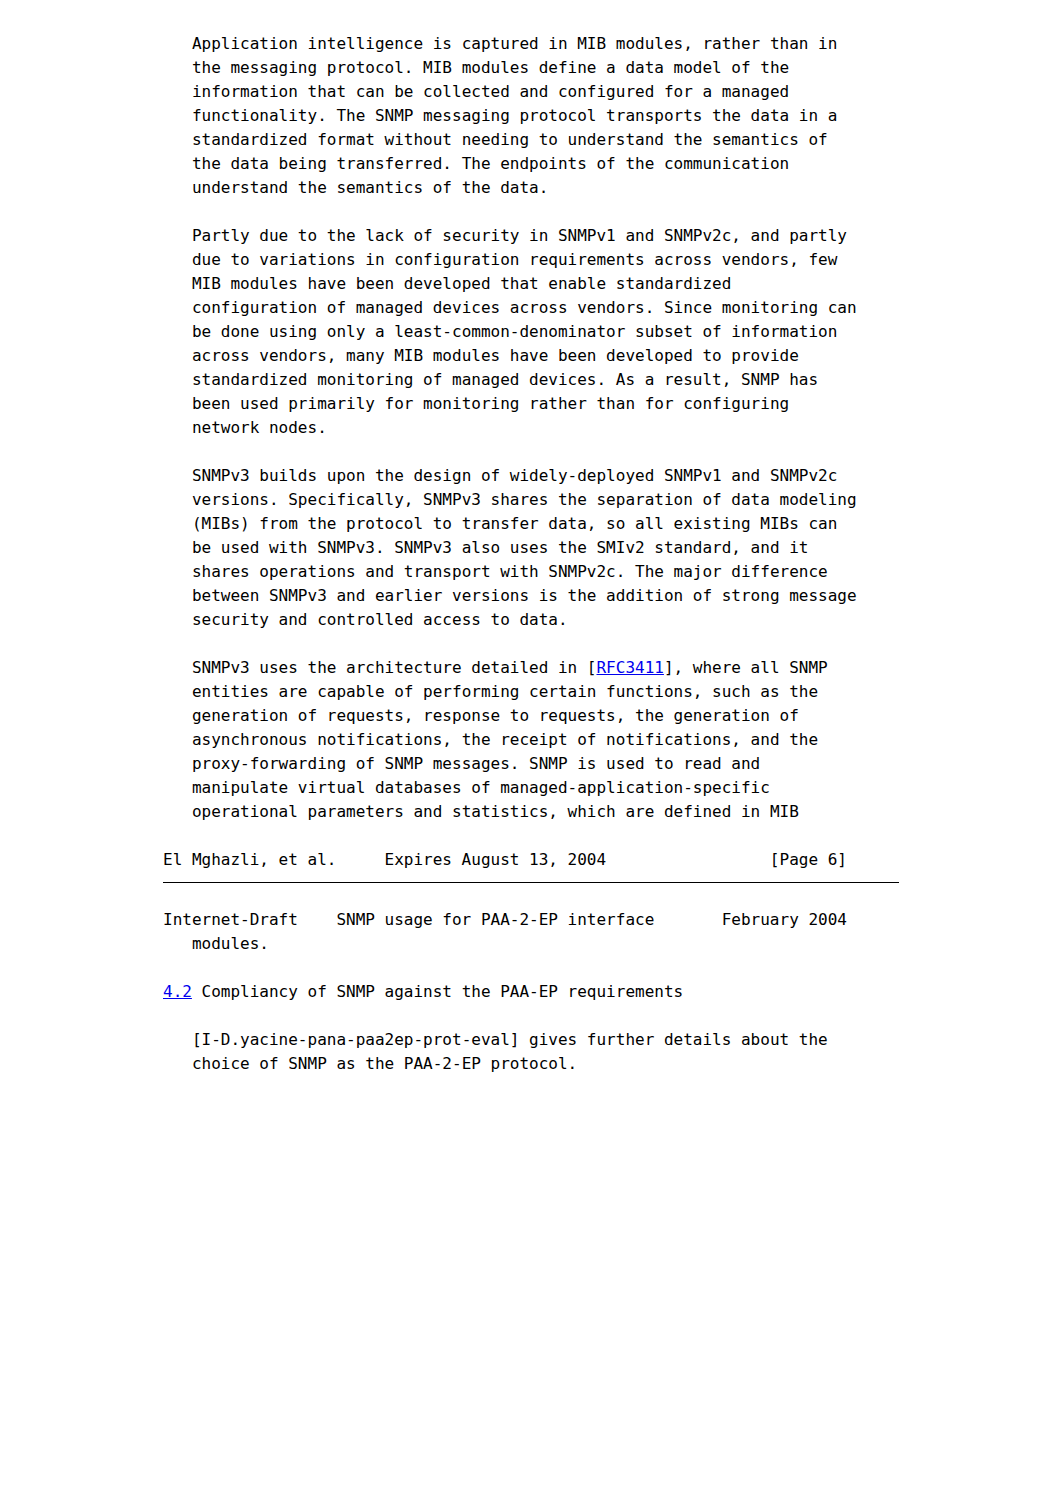Application intelligence is captured in MIB modules, rather than in the messaging protocol. MIB modules define a data model of the information that can be collected and configured for a managed functionality. The SNMP messaging protocol transports the data in a standardized format without needing to understand the semantics of the data being transferred. The endpoints of the communication understand the semantics of the data.
Partly due to the lack of security in SNMPv1 and SNMPv2c, and partly due to variations in configuration requirements across vendors, few MIB modules have been developed that enable standardized configuration of managed devices across vendors. Since monitoring can be done using only a least-common-denominator subset of information across vendors, many MIB modules have been developed to provide standardized monitoring of managed devices. As a result, SNMP has been used primarily for monitoring rather than for configuring network nodes.
SNMPv3 builds upon the design of widely-deployed SNMPv1 and SNMPv2c versions. Specifically, SNMPv3 shares the separation of data modeling (MIBs) from the protocol to transfer data, so all existing MIBs can be used with SNMPv3. SNMPv3 also uses the SMIv2 standard, and it shares operations and transport with SNMPv2c. The major difference between SNMPv3 and earlier versions is the addition of strong message security and controlled access to data.
SNMPv3 uses the architecture detailed in [RFC3411], where all SNMP entities are capable of performing certain functions, such as the generation of requests, response to requests, the generation of asynchronous notifications, the receipt of notifications, and the proxy-forwarding of SNMP messages. SNMP is used to read and manipulate virtual databases of managed-application-specific operational parameters and statistics, which are defined in MIB
El Mghazli, et al. Expires August 13, 2004 [Page 6]
Internet-Draft SNMP usage for PAA-2-EP interface February 2004
modules.
4.2 Compliancy of SNMP against the PAA-EP requirements
[I-D.yacine-pana-paa2ep-prot-eval] gives further details about the choice of SNMP as the PAA-2-EP protocol.